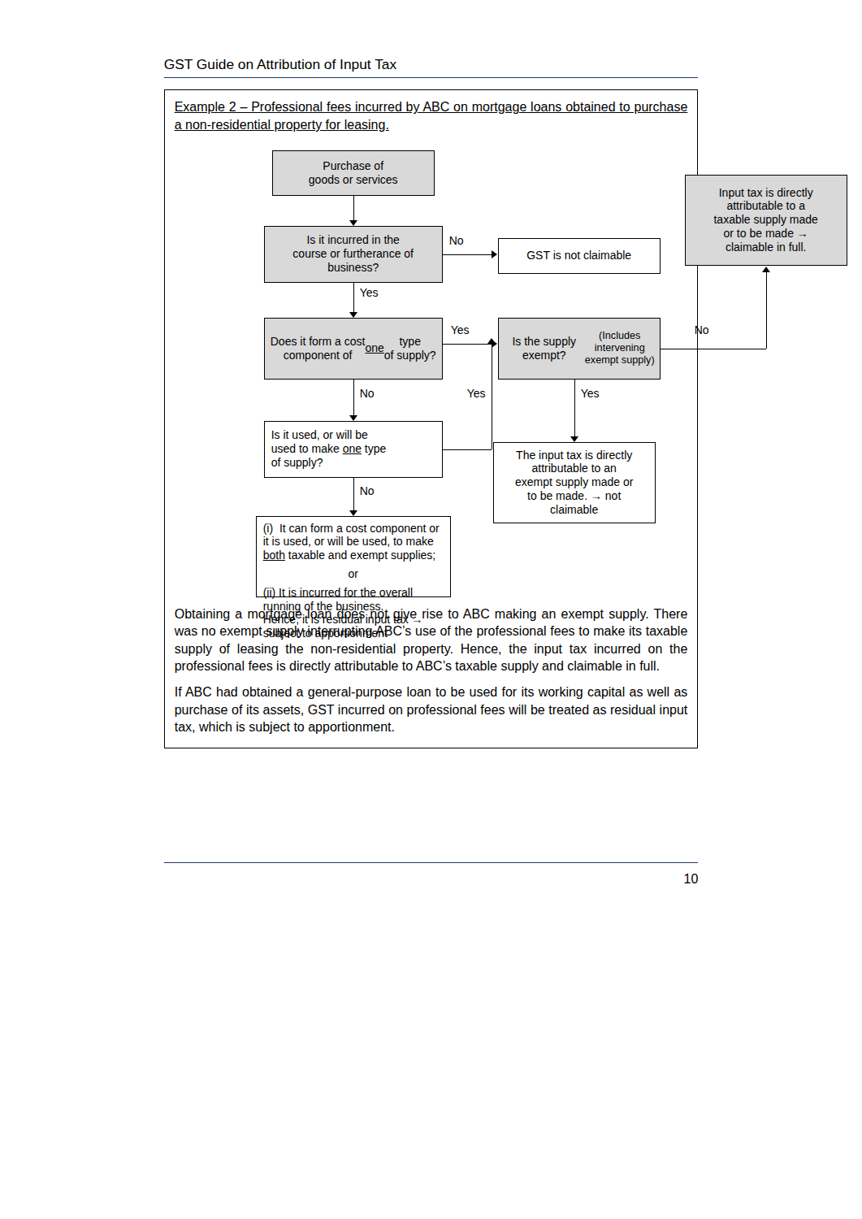GST Guide on Attribution of Input Tax
Example 2 – Professional fees incurred by ABC on mortgage loans obtained to purchase a non-residential property for leasing.
Purchase of
goods or services
Is it incurred in the
course or furtherance of
business?
No
GST is not claimable
Yes
Does it form a cost
component of one type
of supply?
Yes
Is the supply exempt?
(Includes intervening
exempt supply)
No
Input tax is directly
attributable to a
taxable supply made
or to be made →
claimable in full.
No
Is it used, or will be
used to make one type
of supply?
Yes
Yes
The input tax is directly
attributable to an
exempt supply made or
to be made. → not
claimable
No
(i) It can form a cost component or it is used, or will be used, to make both taxable and exempt supplies;
or
(ii) It is incurred for the overall running of the business.
Hence, it is residual input tax → subject to apportionment
Obtaining a mortgage loan does not give rise to ABC making an exempt supply. There was no exempt supply interrupting ABC’s use of the professional fees to make its taxable supply of leasing the non-residential property. Hence, the input tax incurred on the professional fees is directly attributable to ABC’s taxable supply and claimable in full.
If ABC had obtained a general-purpose loan to be used for its working capital as well as purchase of its assets, GST incurred on professional fees will be treated as residual input tax, which is subject to apportionment.
10